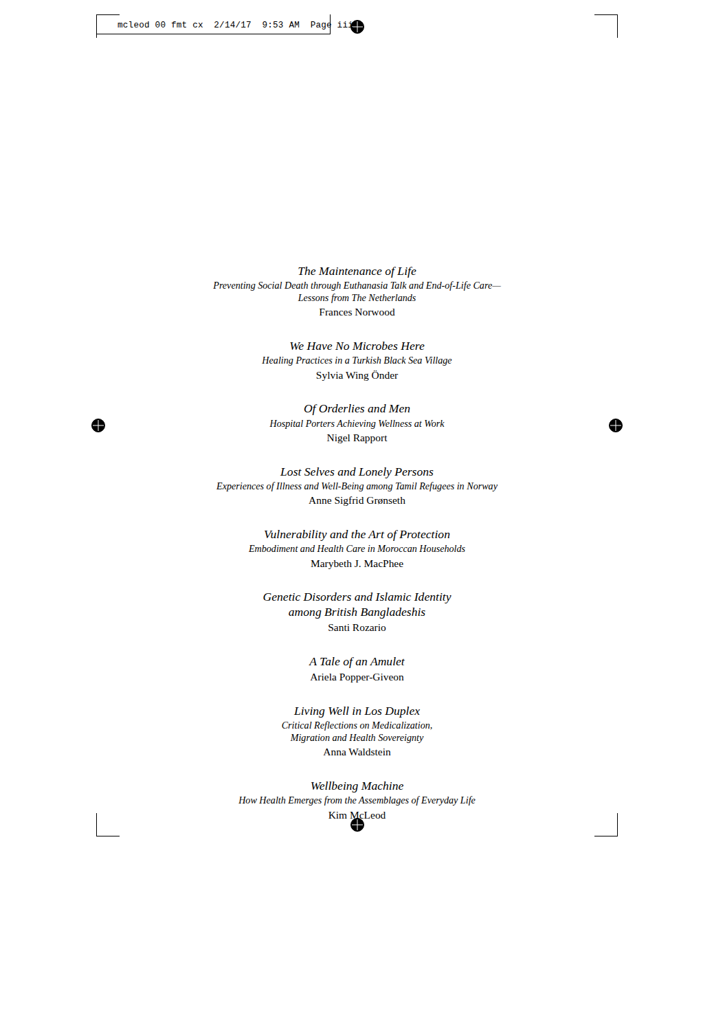mcleod 00 fmt cx 2/14/17 9:53 AM Page iii
The Maintenance of Life
Preventing Social Death through Euthanasia Talk and End-of-Life Care—
Lessons from The Netherlands
Frances Norwood
We Have No Microbes Here
Healing Practices in a Turkish Black Sea Village
Sylvia Wing Önder
Of Orderlies and Men
Hospital Porters Achieving Wellness at Work
Nigel Rapport
Lost Selves and Lonely Persons
Experiences of Illness and Well-Being among Tamil Refugees in Norway
Anne Sigfrid Grønseth
Vulnerability and the Art of Protection
Embodiment and Health Care in Moroccan Households
Marybeth J. MacPhee
Genetic Disorders and Islamic Identity
among British Bangladeshis
Santi Rozario
A Tale of an Amulet
Ariela Popper-Giveon
Living Well in Los Duplex
Critical Reflections on Medicalization,
Migration and Health Sovereignty
Anna Waldstein
Wellbeing Machine
How Health Emerges from the Assemblages of Everyday Life
Kim McLeod